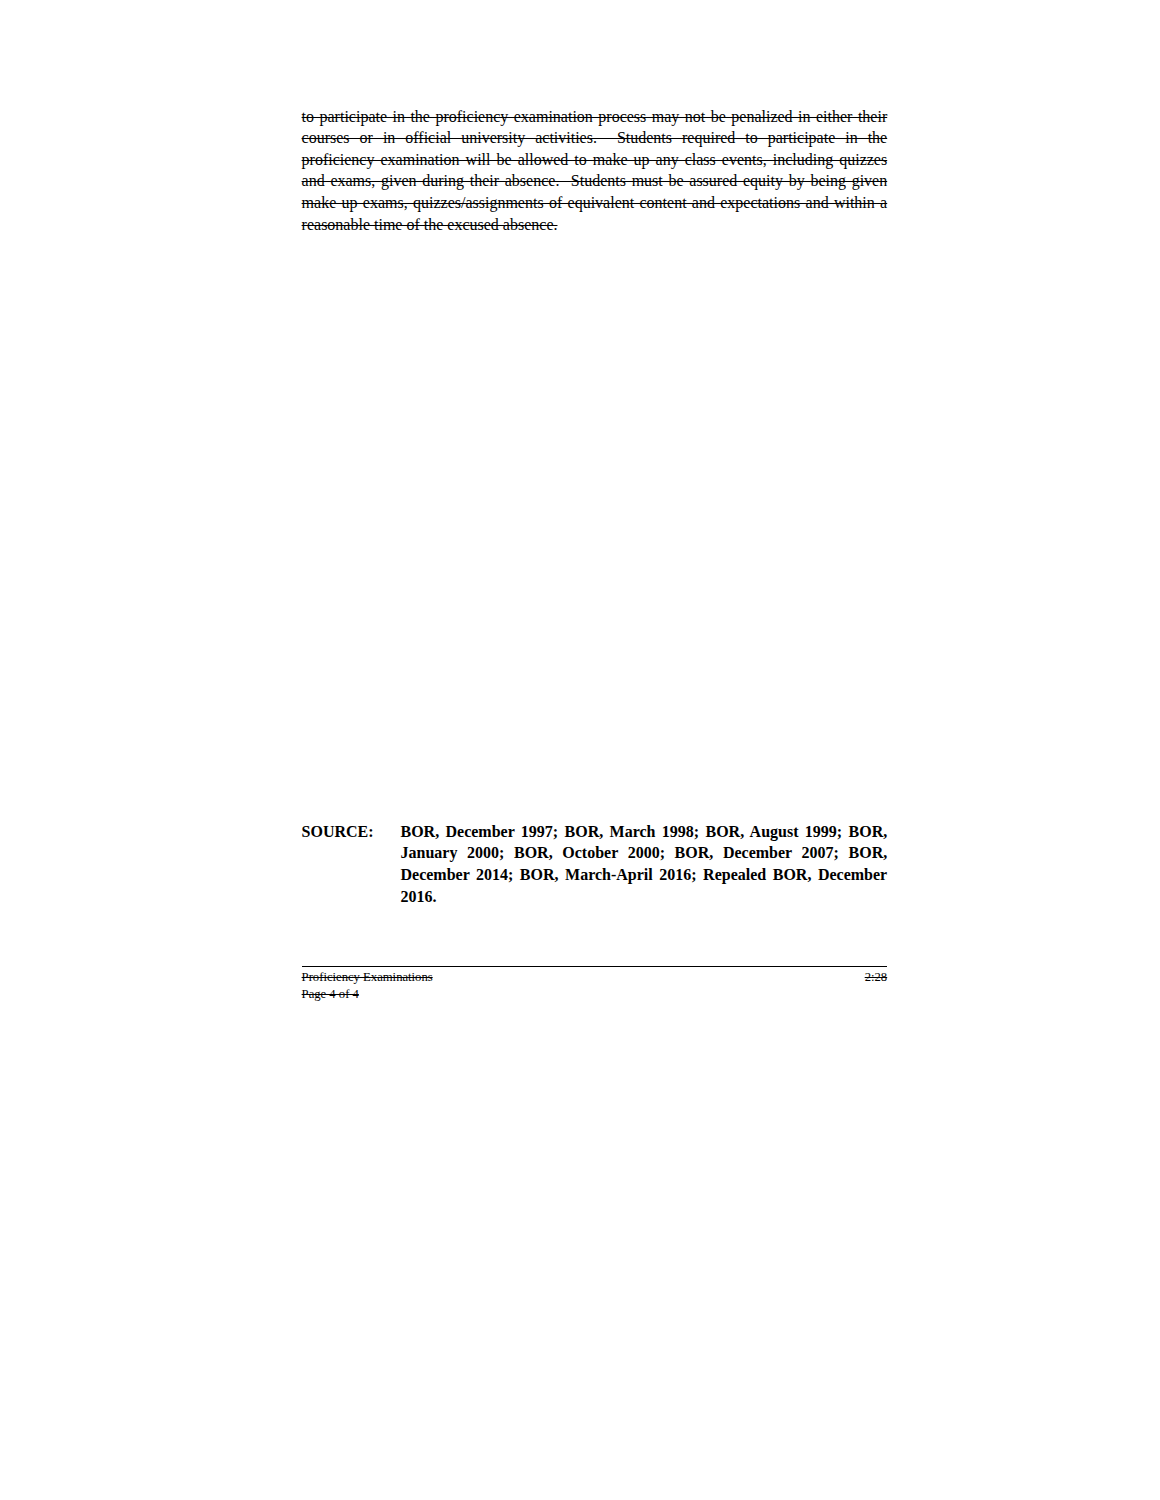to participate in the proficiency examination process may not be penalized in either their courses or in official university activities. Students required to participate in the proficiency examination will be allowed to make up any class events, including quizzes and exams, given during their absence. Students must be assured equity by being given make up exams, quizzes/assignments of equivalent content and expectations and within a reasonable time of the excused absence.
SOURCE:
BOR, December 1997; BOR, March 1998; BOR, August 1999; BOR, January 2000; BOR, October 2000; BOR, December 2007; BOR, December 2014; BOR, March-April 2016; Repealed BOR, December 2016.
Proficiency Examinations 2:28
Page 4 of 4